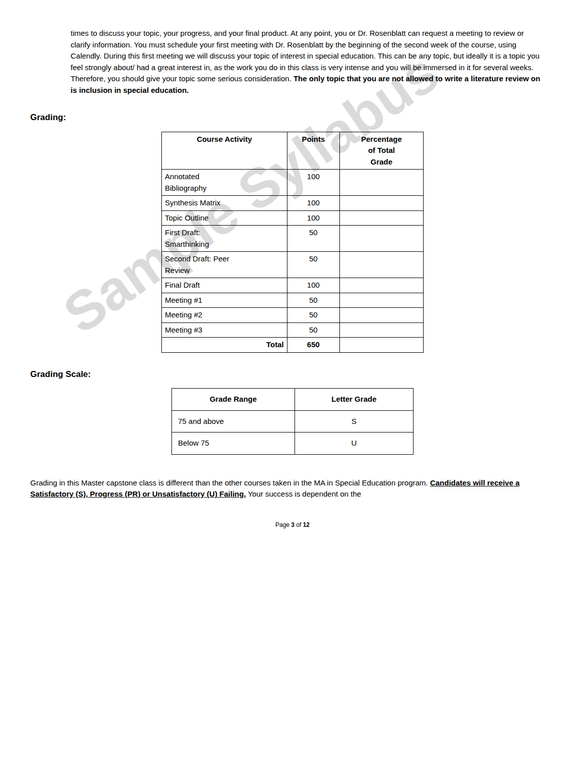Sample Syllabus
times to discuss your topic, your progress, and your final product. At any point, you or Dr. Rosenblatt can request a meeting to review or clarify information. You must schedule your first meeting with Dr. Rosenblatt by the beginning of the second week of the course, using Calendly. During this first meeting we will discuss your topic of interest in special education. This can be any topic, but ideally it is a topic you feel strongly about/ had a great interest in, as the work you do in this class is very intense and you will be immersed in it for several weeks. Therefore, you should give your topic some serious consideration. The only topic that you are not allowed to write a literature review on is inclusion in special education.
Grading:
| Course Activity | Points | Percentage of Total Grade |
| --- | --- | --- |
| Annotated Bibliography | 100 | |
| Synthesis Matrix | 100 | |
| Topic Outline | 100 | |
| First Draft: Smarthinking | 50 | |
| Second Draft: Peer Review | 50 | |
| Final Draft | 100 | |
| Meeting #1 | 50 | |
| Meeting #2 | 50 | |
| Meeting #3 | 50 | |
| Total | 650 | |
Grading Scale:
| Grade Range | Letter Grade |
| --- | --- |
| 75 and above | S |
| Below 75 | U |
Grading in this Master capstone class is different than the other courses taken in the MA in Special Education program. Candidates will receive a Satisfactory (S), Progress (PR) or Unsatisfactory (U) Failing. Your success is dependent on the
Page 3 of 12